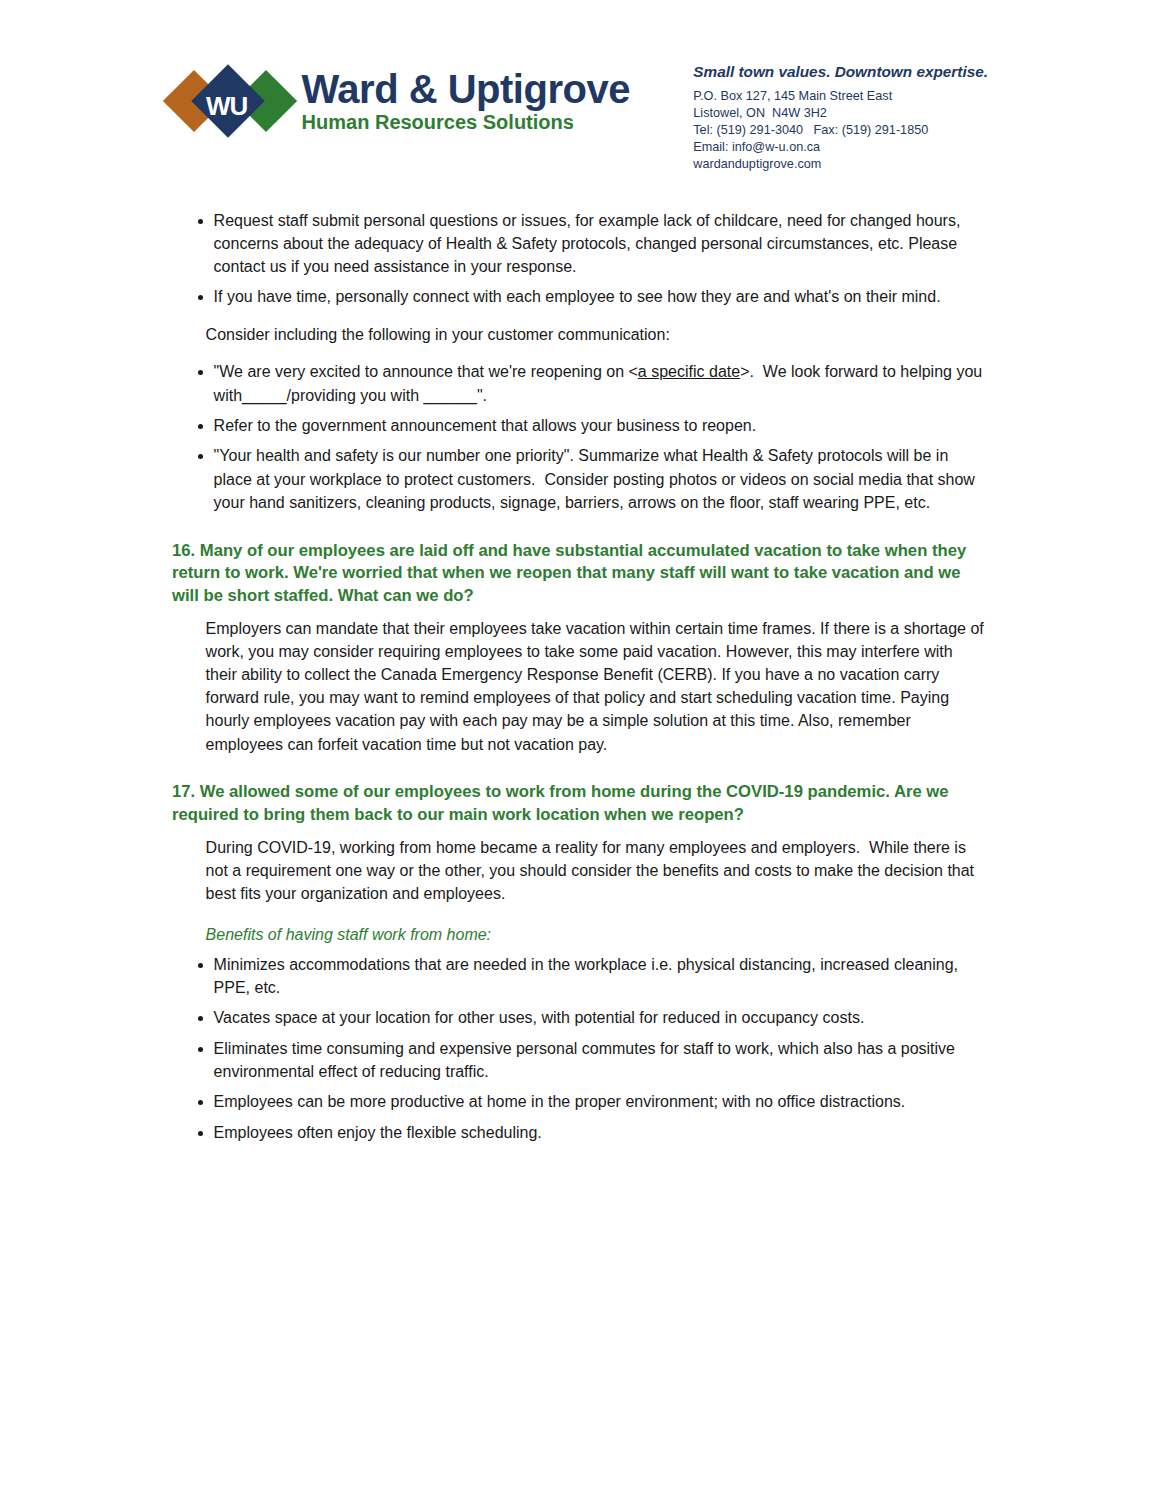WU
Ward & Uptigrove
Human Resources Solutions
Small town values. Downtown expertise.
P.O. Box 127, 145 Main Street East
Listowel, ON N4W 3H2
Tel: (519) 291-3040 Fax: (519) 291-1850
Email: info@w-u.on.ca
wardanduptigrove.com
Request staff submit personal questions or issues, for example lack of childcare, need for changed hours, concerns about the adequacy of Health & Safety protocols, changed personal circumstances, etc. Please contact us if you need assistance in your response.
If you have time, personally connect with each employee to see how they are and what's on their mind.
Consider including the following in your customer communication:
"We are very excited to announce that we're reopening on <a specific date>. We look forward to helping you with_____/providing you with ______".
Refer to the government announcement that allows your business to reopen.
"Your health and safety is our number one priority". Summarize what Health & Safety protocols will be in place at your workplace to protect customers. Consider posting photos or videos on social media that show your hand sanitizers, cleaning products, signage, barriers, arrows on the floor, staff wearing PPE, etc.
16. Many of our employees are laid off and have substantial accumulated vacation to take when they return to work. We're worried that when we reopen that many staff will want to take vacation and we will be short staffed. What can we do?
Employers can mandate that their employees take vacation within certain time frames. If there is a shortage of work, you may consider requiring employees to take some paid vacation. However, this may interfere with their ability to collect the Canada Emergency Response Benefit (CERB). If you have a no vacation carry forward rule, you may want to remind employees of that policy and start scheduling vacation time. Paying hourly employees vacation pay with each pay may be a simple solution at this time. Also, remember employees can forfeit vacation time but not vacation pay.
17. We allowed some of our employees to work from home during the COVID-19 pandemic. Are we required to bring them back to our main work location when we reopen?
During COVID-19, working from home became a reality for many employees and employers. While there is not a requirement one way or the other, you should consider the benefits and costs to make the decision that best fits your organization and employees.
Benefits of having staff work from home:
Minimizes accommodations that are needed in the workplace i.e. physical distancing, increased cleaning, PPE, etc.
Vacates space at your location for other uses, with potential for reduced in occupancy costs.
Eliminates time consuming and expensive personal commutes for staff to work, which also has a positive environmental effect of reducing traffic.
Employees can be more productive at home in the proper environment; with no office distractions.
Employees often enjoy the flexible scheduling.